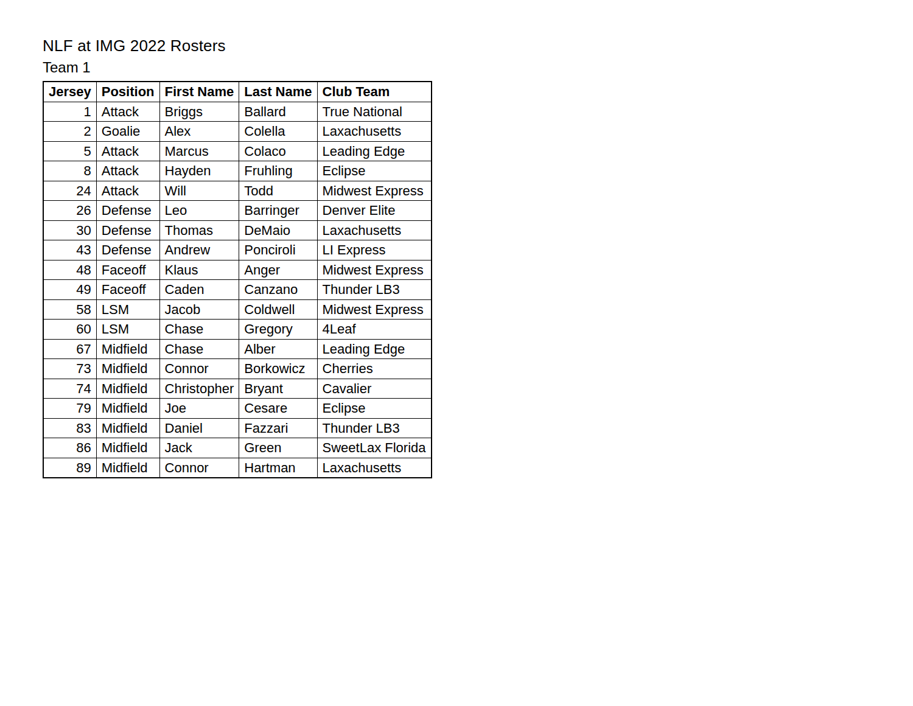NLF at IMG 2022 Rosters
Team 1
| Jersey | Position | First Name | Last Name | Club Team |
| --- | --- | --- | --- | --- |
| 1 | Attack | Briggs | Ballard | True National |
| 2 | Goalie | Alex | Colella | Laxachusetts |
| 5 | Attack | Marcus | Colaco | Leading Edge |
| 8 | Attack | Hayden | Fruhling | Eclipse |
| 24 | Attack | Will | Todd | Midwest Express |
| 26 | Defense | Leo | Barringer | Denver Elite |
| 30 | Defense | Thomas | DeMaio | Laxachusetts |
| 43 | Defense | Andrew | Ponciroli | LI Express |
| 48 | Faceoff | Klaus | Anger | Midwest Express |
| 49 | Faceoff | Caden | Canzano | Thunder LB3 |
| 58 | LSM | Jacob | Coldwell | Midwest Express |
| 60 | LSM | Chase | Gregory | 4Leaf |
| 67 | Midfield | Chase | Alber | Leading Edge |
| 73 | Midfield | Connor | Borkowicz | Cherries |
| 74 | Midfield | Christopher | Bryant | Cavalier |
| 79 | Midfield | Joe | Cesare | Eclipse |
| 83 | Midfield | Daniel | Fazzari | Thunder LB3 |
| 86 | Midfield | Jack | Green | SweetLax Florida |
| 89 | Midfield | Connor | Hartman | Laxachusetts |